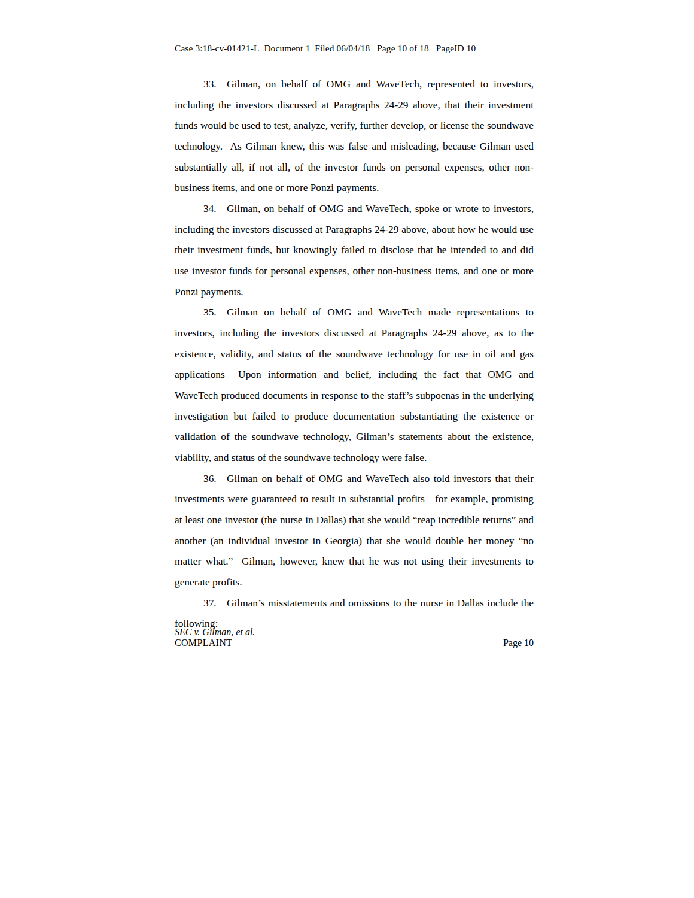Case 3:18-cv-01421-L Document 1 Filed 06/04/18 Page 10 of 18 PageID 10
33. Gilman, on behalf of OMG and WaveTech, represented to investors, including the investors discussed at Paragraphs 24-29 above, that their investment funds would be used to test, analyze, verify, further develop, or license the soundwave technology. As Gilman knew, this was false and misleading, because Gilman used substantially all, if not all, of the investor funds on personal expenses, other non-business items, and one or more Ponzi payments.
34. Gilman, on behalf of OMG and WaveTech, spoke or wrote to investors, including the investors discussed at Paragraphs 24-29 above, about how he would use their investment funds, but knowingly failed to disclose that he intended to and did use investor funds for personal expenses, other non-business items, and one or more Ponzi payments.
35. Gilman on behalf of OMG and WaveTech made representations to investors, including the investors discussed at Paragraphs 24-29 above, as to the existence, validity, and status of the soundwave technology for use in oil and gas applications Upon information and belief, including the fact that OMG and WaveTech produced documents in response to the staff’s subpoenas in the underlying investigation but failed to produce documentation substantiating the existence or validation of the soundwave technology, Gilman’s statements about the existence, viability, and status of the soundwave technology were false.
36. Gilman on behalf of OMG and WaveTech also told investors that their investments were guaranteed to result in substantial profits—for example, promising at least one investor (the nurse in Dallas) that she would “reap incredible returns” and another (an individual investor in Georgia) that she would double her money “no matter what.” Gilman, however, knew that he was not using their investments to generate profits.
37. Gilman’s misstatements and omissions to the nurse in Dallas include the following:
SEC v. Gilman, et al.
COMPLAINT Page 10